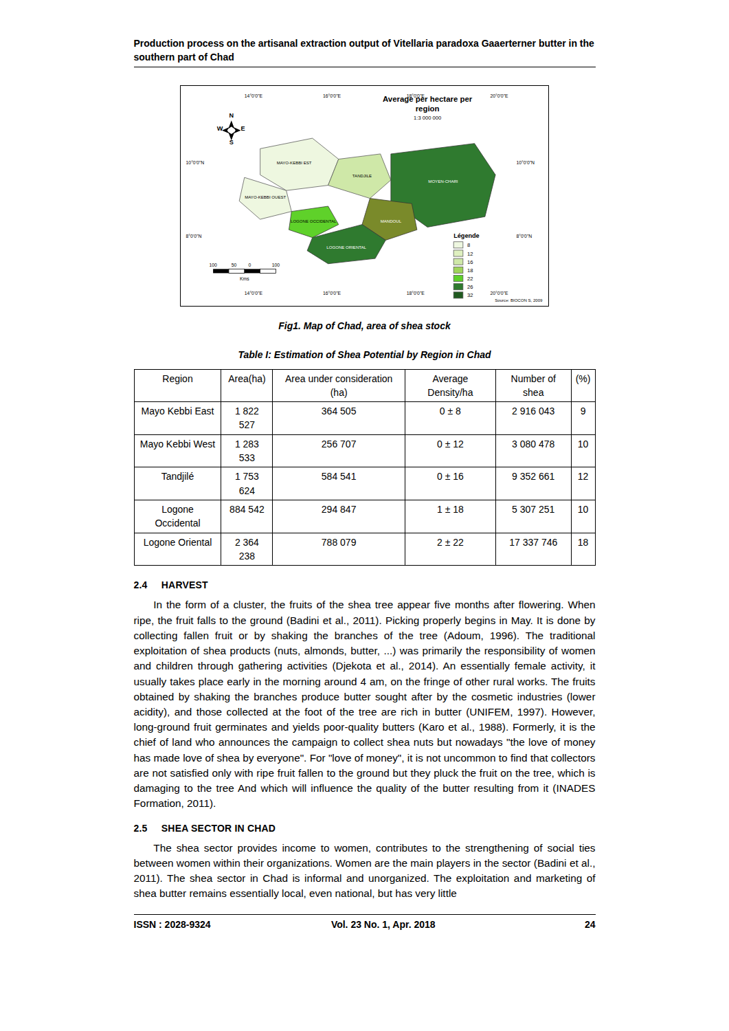Production process on the artisanal extraction output of Vitellaria paradoxa Gaaerterner butter in the southern part of Chad
Average per hectare per region 1:3 000 000 14°0'0"E 16°0'0"E 18°0'0"E 20°0'0"E 14°0'0"E 16°0'0"E 18°0'0"E 20°0'0"E 10°0'0"N 10°0'0"N 8°0'0"N 8°0'0"N N W E S MAYO-KEBBI EST TANDJILE MOYEN-CHARI MAYO-KEBBI OUEST LOGONE OCCIDENTAL MANDOUL LOGONE ORIENTAL Légende 8 12 16 18 22 26 32 100 50 0 100 Kms Source: BIOCON S, 2009
Fig1. Map of Chad, area of shea stock
Table I: Estimation of Shea Potential by Region in Chad
| Region | Area(ha) | Area under consideration (ha) | Average Density/ha | Number of shea | (%) |
| --- | --- | --- | --- | --- | --- |
| Mayo Kebbi East | 1 822 527 | 364 505 | 0 ± 8 | 2 916 043 | 9 |
| Mayo Kebbi West | 1 283 533 | 256 707 | 0 ± 12 | 3 080 478 | 10 |
| Tandjilé | 1 753 624 | 584 541 | 0 ± 16 | 9 352 661 | 12 |
| Logone Occidental | 884 542 | 294 847 | 1 ± 18 | 5 307 251 | 10 |
| Logone Oriental | 2 364 238 | 788 079 | 2 ± 22 | 17 337 746 | 18 |
2.4 Harvest
In the form of a cluster, the fruits of the shea tree appear five months after flowering. When ripe, the fruit falls to the ground (Badini et al., 2011). Picking properly begins in May. It is done by collecting fallen fruit or by shaking the branches of the tree (Adoum, 1996). The traditional exploitation of shea products (nuts, almonds, butter, ...) was primarily the responsibility of women and children through gathering activities (Djekota et al., 2014). An essentially female activity, it usually takes place early in the morning around 4 am, on the fringe of other rural works. The fruits obtained by shaking the branches produce butter sought after by the cosmetic industries (lower acidity), and those collected at the foot of the tree are rich in butter (UNIFEM, 1997). However, long-ground fruit germinates and yields poor-quality butters (Karo et al., 1988). Formerly, it is the chief of land who announces the campaign to collect shea nuts but nowadays "the love of money has made love of shea by everyone". For "love of money", it is not uncommon to find that collectors are not satisfied only with ripe fruit fallen to the ground but they pluck the fruit on the tree, which is damaging to the tree And which will influence the quality of the butter resulting from it (INADES Formation, 2011).
2.5 Shea sector in Chad
The shea sector provides income to women, contributes to the strengthening of social ties between women within their organizations. Women are the main players in the sector (Badini et al., 2011). The shea sector in Chad is informal and unorganized. The exploitation and marketing of shea butter remains essentially local, even national, but has very little
ISSN : 2028-9324
Vol. 23 No. 1, Apr. 2018
24